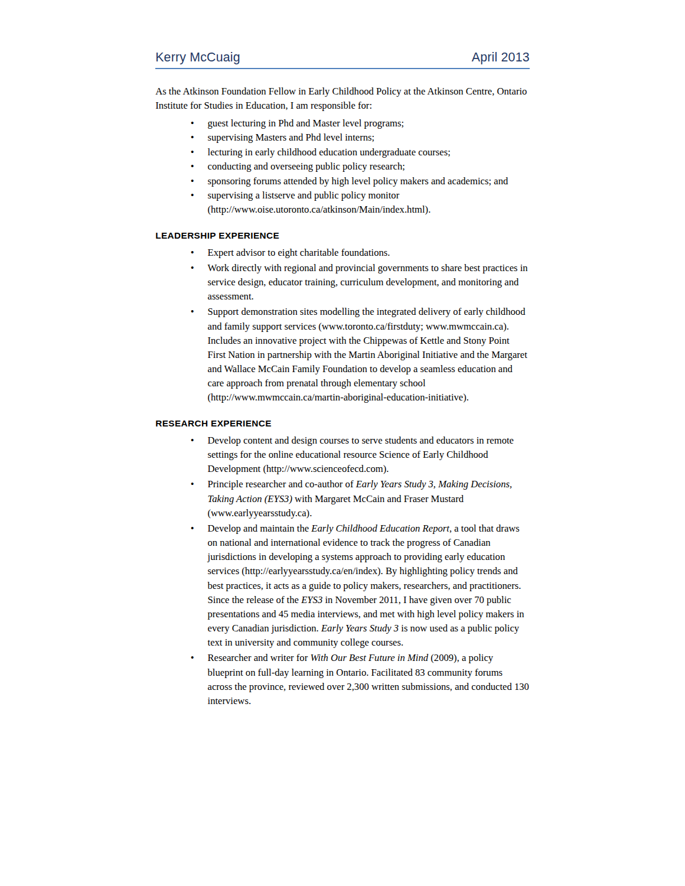Kerry McCuaig April 2013
As the Atkinson Foundation Fellow in Early Childhood Policy at the Atkinson Centre, Ontario Institute for Studies in Education, I am responsible for:
guest lecturing in Phd and Master level programs;
supervising Masters and Phd level interns;
lecturing in early childhood education undergraduate courses;
conducting and overseeing public policy research;
sponsoring forums attended by high level policy makers and academics; and
supervising a listserve and public policy monitor
(http://www.oise.utoronto.ca/atkinson/Main/index.html).
LEADERSHIP EXPERIENCE
Expert advisor to eight charitable foundations.
Work directly with regional and provincial governments to share best practices in service design, educator training, curriculum development, and monitoring and assessment.
Support demonstration sites modelling the integrated delivery of early childhood and family support services (www.toronto.ca/firstduty; www.mwmccain.ca). Includes an innovative project with the Chippewas of Kettle and Stony Point First Nation in partnership with the Martin Aboriginal Initiative and the Margaret and Wallace McCain Family Foundation to develop a seamless education and care approach from prenatal through elementary school (http://www.mwmccain.ca/martin-aboriginal-education-initiative).
RESEARCH EXPERIENCE
Develop content and design courses to serve students and educators in remote settings for the online educational resource Science of Early Childhood Development (http://www.scienceofecd.com).
Principle researcher and co-author of Early Years Study 3, Making Decisions, Taking Action (EYS3) with Margaret McCain and Fraser Mustard (www.earlyyearsstudy.ca).
Develop and maintain the Early Childhood Education Report, a tool that draws on national and international evidence to track the progress of Canadian jurisdictions in developing a systems approach to providing early education services (http://earlyyearsstudy.ca/en/index). By highlighting policy trends and best practices, it acts as a guide to policy makers, researchers, and practitioners. Since the release of the EYS3 in November 2011, I have given over 70 public presentations and 45 media interviews, and met with high level policy makers in every Canadian jurisdiction. Early Years Study 3 is now used as a public policy text in university and community college courses.
Researcher and writer for With Our Best Future in Mind (2009), a policy blueprint on full-day learning in Ontario. Facilitated 83 community forums across the province, reviewed over 2,300 written submissions, and conducted 130 interviews.